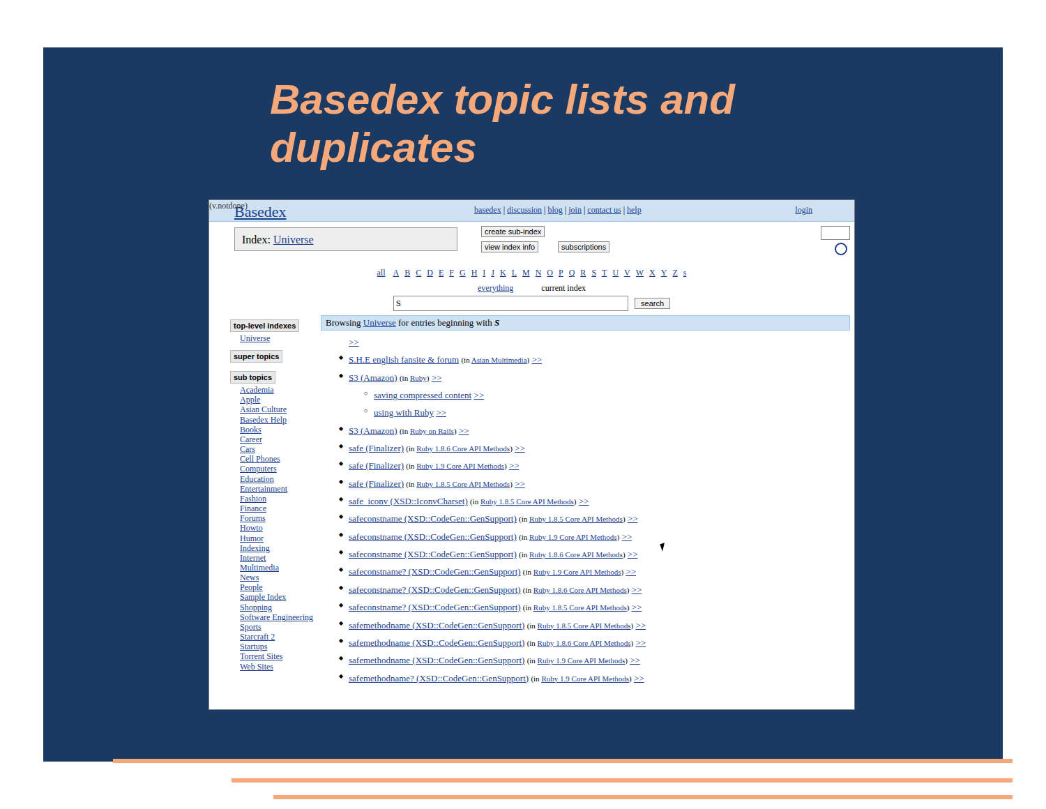Basedex topic lists and duplicates
Basedex (v.notdone)
basedex | discussion | blog | join | contact us | help
login
Index: Universe
create sub-index view index info subscriptions
all ABCDEFGHIJKLMNOPQRSTUVWXYZs
everything current index
top-level indexes
Universe
super topics
sub topics
Academia
Apple
Asian Culture
Basedex Help
Books
Career
Cars
Cell Phones
Computers
Education
Entertainment
Fashion
Finance
Forums
Howto
Humor
Indexing
Internet
Multimedia
News
People
Sample Index
Shopping
Software Engineering
Sports
Starcraft 2
Startups
Torrent Sites
Web Sites
Browsing Universe for entries beginning with S
>>
S.H.E english fansite & forum (in Asian Multimedia) >>
S3 (Amazon) (in Ruby) >>
saving compressed content >>
using with Ruby >>
S3 (Amazon) (in Ruby on Rails) >>
safe (Finalizer) (in Ruby 1.8.6 Core API Methods) >>
safe (Finalizer) (in Ruby 1.9 Core API Methods) >>
safe (Finalizer) (in Ruby 1.8.5 Core API Methods) >>
safe_iconv (XSD::IconvCharset) (in Ruby 1.8.5 Core API Methods) >>
safeconstname (XSD::CodeGen::GenSupport) (in Ruby 1.8.5 Core API Methods) >>
safeconstname (XSD::CodeGen::GenSupport) (in Ruby 1.9 Core API Methods) >>
safeconstname (XSD::CodeGen::GenSupport) (in Ruby 1.8.6 Core API Methods) >>
safeconstname? (XSD::CodeGen::GenSupport) (in Ruby 1.9 Core API Methods) >>
safeconstname? (XSD::CodeGen::GenSupport) (in Ruby 1.8.6 Core API Methods) >>
safeconstname? (XSD::CodeGen::GenSupport) (in Ruby 1.8.5 Core API Methods) >>
safemethodname (XSD::CodeGen::GenSupport) (in Ruby 1.8.5 Core API Methods) >>
safemethodname (XSD::CodeGen::GenSupport) (in Ruby 1.8.6 Core API Methods) >>
safemethodname (XSD::CodeGen::GenSupport) (in Ruby 1.9 Core API Methods) >>
safemethodname? (XSD::CodeGen::GenSupport) (in Ruby 1.9 Core API Methods) >>